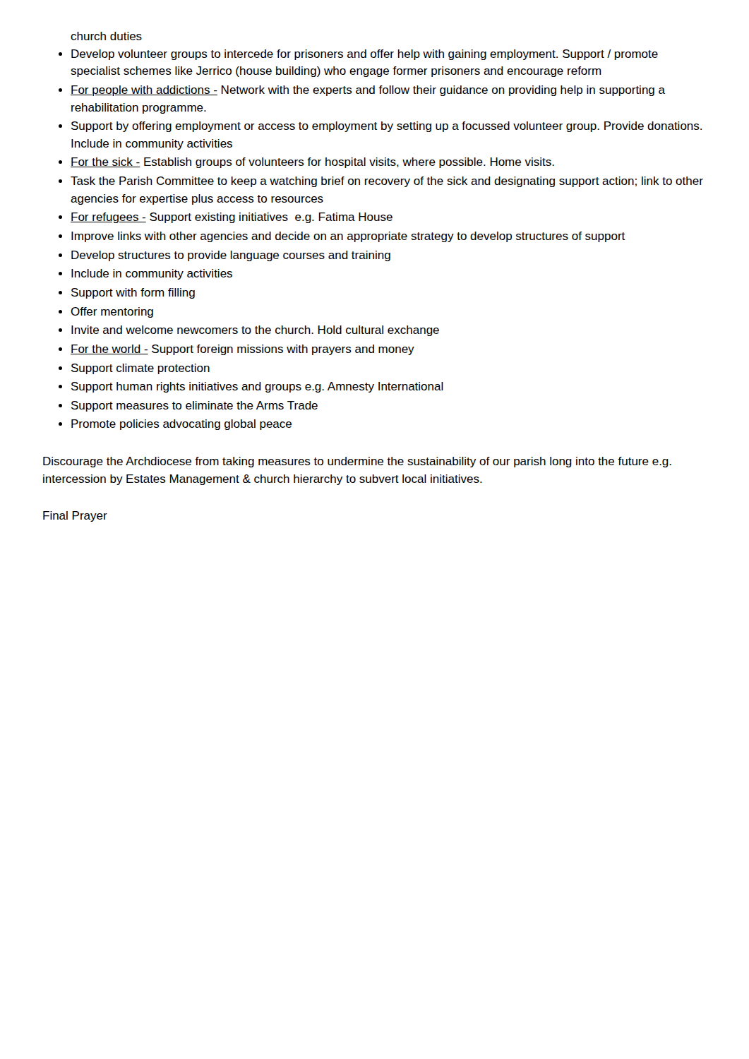church duties
Develop volunteer groups to intercede for prisoners and offer help with gaining employment. Support / promote specialist schemes like Jerrico (house building) who engage former prisoners and encourage reform
For people with addictions - Network with the experts and follow their guidance on providing help in supporting a rehabilitation programme.
Support by offering employment or access to employment by setting up a focussed volunteer group. Provide donations. Include in community activities
For the sick - Establish groups of volunteers for hospital visits, where possible. Home visits.
Task the Parish Committee to keep a watching brief on recovery of the sick and designating support action; link to other agencies for expertise plus access to resources
For refugees - Support existing initiatives e.g. Fatima House
Improve links with other agencies and decide on an appropriate strategy to develop structures of support
Develop structures to provide language courses and training
Include in community activities
Support with form filling
Offer mentoring
Invite and welcome newcomers to the church. Hold cultural exchange
For the world - Support foreign missions with prayers and money
Support climate protection
Support human rights initiatives and groups e.g. Amnesty International
Support measures to eliminate the Arms Trade
Promote policies advocating global peace
Discourage the Archdiocese from taking measures to undermine the sustainability of our parish long into the future e.g. intercession by Estates Management & church hierarchy to subvert local initiatives.
Final Prayer